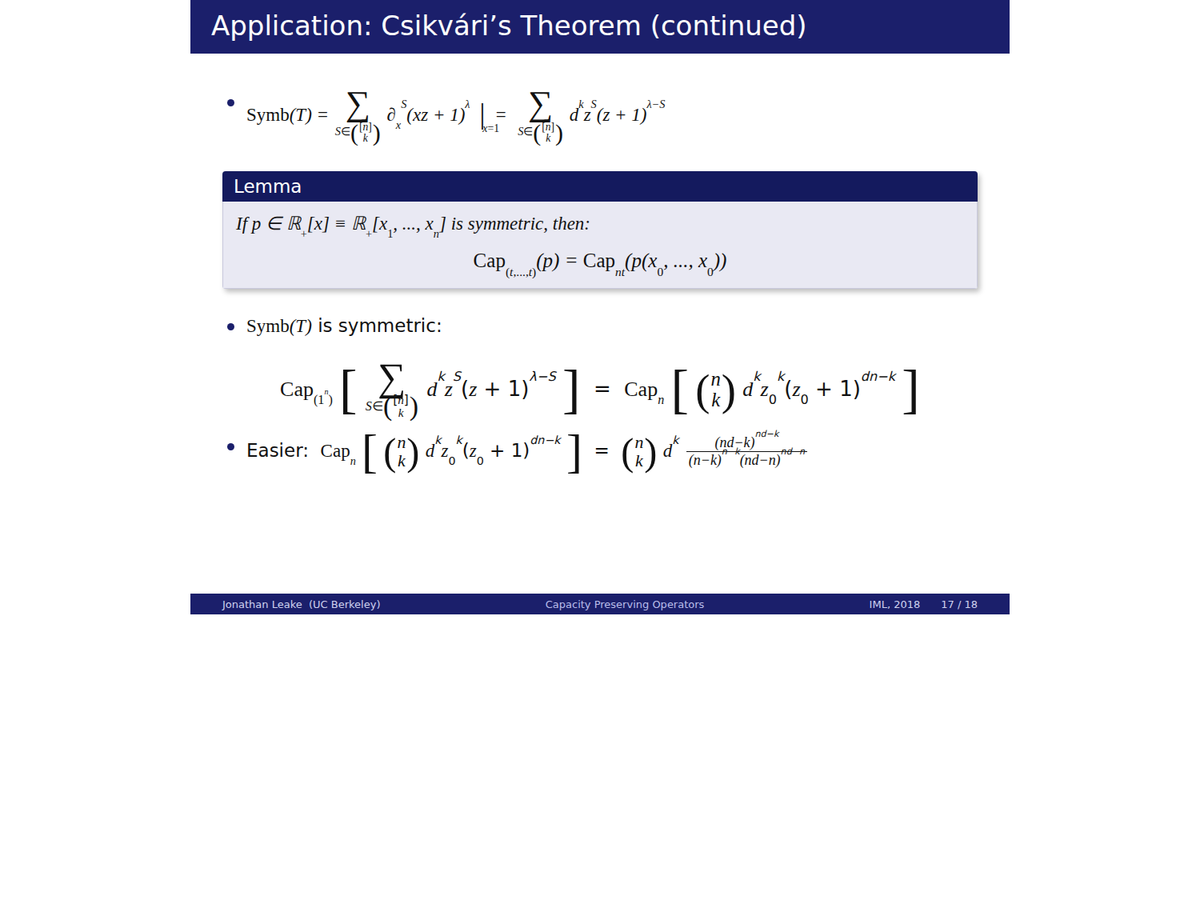Application: Csikvári’s Theorem (continued)
Symb(T) = ∑S∈([n] k) ∂xS(xz + 1)λ |x=1 = ∑S∈([n] k) dkzS(z + 1)λ−S
Lemma
If p ∈ ℝ+[x] ≡ ℝ+[x1, ..., xn] is symmetric, then:
Cap(t,...,t)(p) = Capnt(p(x0, ..., x0))
Symb(T) is symmetric:
Cap(1n) [ ∑S∈([n] k) dkzS(z + 1)λ−S ] = Capn [ (nk) dkz0k(z0 + 1)dn−k ]
Easier: Capn [ (nk) dkz0k(z0 + 1)dn−k ] = (nk) dk (nd−k)nd−k (n−k)n−k(nd−n)nd−n
Jonathan Leake (UC Berkeley)
Capacity Preserving Operators
IML, 2018 17 / 18